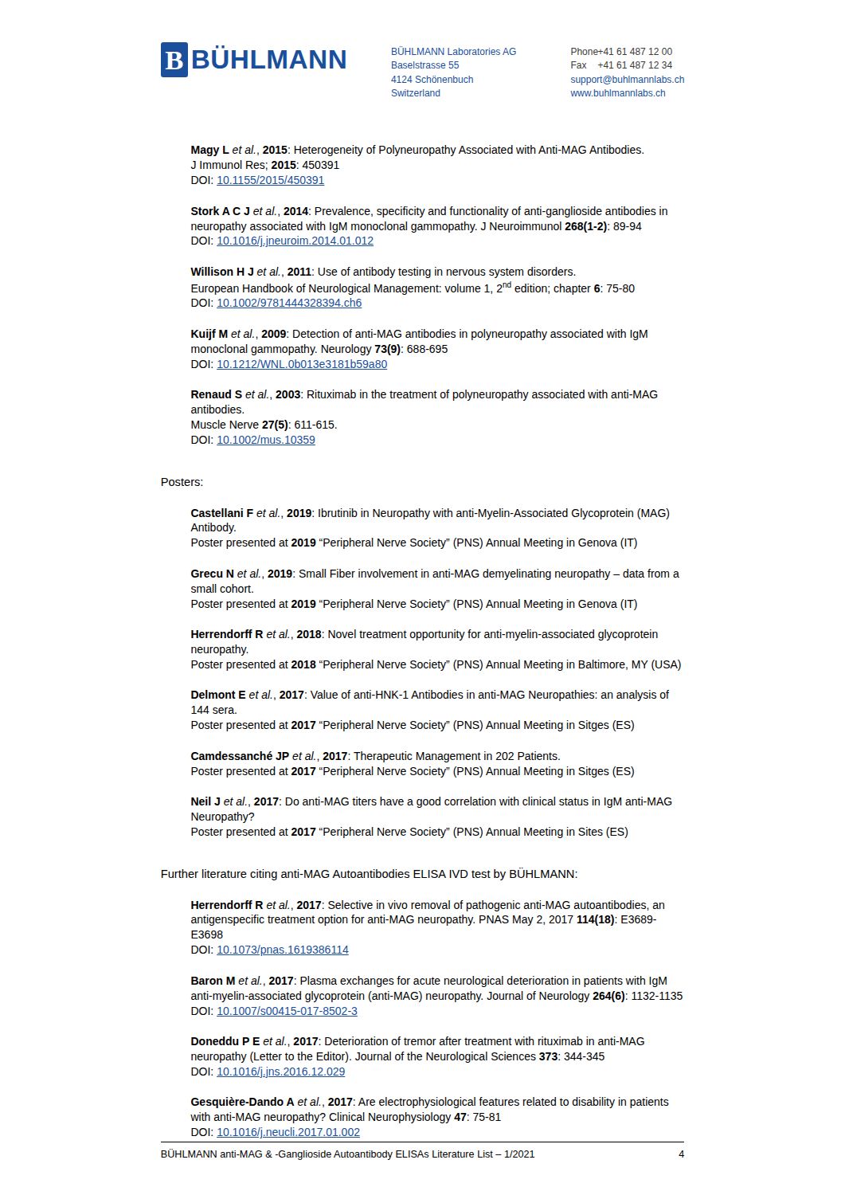B
BÜHLMANN
BÜHLMANN Laboratories AG
Baselstrasse 55
4124 Schönenbuch
Switzerland
Phone+41 61 487 12 00
Fax+41 61 487 12 34
support@buhlmannlabs.ch
www.buhlmannlabs.ch
Magy L et al., 2015: Heterogeneity of Polyneuropathy Associated with Anti-MAG Antibodies.
J Immunol Res; 2015: 450391
DOI: 10.1155/2015/450391
Stork A C J et al., 2014: Prevalence, specificity and functionality of anti-ganglioside antibodies in neuropathy associated with IgM monoclonal gammopathy. J Neuroimmunol 268(1-2): 89-94
DOI: 10.1016/j.jneuroim.2014.01.012
Willison H J et al., 2011: Use of antibody testing in nervous system disorders.
European Handbook of Neurological Management: volume 1, 2nd edition; chapter 6: 75-80
DOI: 10.1002/9781444328394.ch6
Kuijf M et al., 2009: Detection of anti-MAG antibodies in polyneuropathy associated with IgM monoclonal gammopathy. Neurology 73(9): 688-695
DOI: 10.1212/WNL.0b013e3181b59a80
Renaud S et al., 2003: Rituximab in the treatment of polyneuropathy associated with anti-MAG antibodies.
Muscle Nerve 27(5): 611-615.
DOI: 10.1002/mus.10359
Posters:
Castellani F et al., 2019: Ibrutinib in Neuropathy with anti-Myelin-Associated Glycoprotein (MAG) Antibody.
Poster presented at 2019 “Peripheral Nerve Society” (PNS) Annual Meeting in Genova (IT)
Grecu N et al., 2019: Small Fiber involvement in anti-MAG demyelinating neuropathy – data from a small cohort.
Poster presented at 2019 “Peripheral Nerve Society” (PNS) Annual Meeting in Genova (IT)
Herrendorff R et al., 2018: Novel treatment opportunity for anti-myelin-associated glycoprotein neuropathy.
Poster presented at 2018 “Peripheral Nerve Society” (PNS) Annual Meeting in Baltimore, MY (USA)
Delmont E et al., 2017: Value of anti-HNK-1 Antibodies in anti-MAG Neuropathies: an analysis of 144 sera.
Poster presented at 2017 “Peripheral Nerve Society” (PNS) Annual Meeting in Sitges (ES)
Camdessanché JP et al., 2017: Therapeutic Management in 202 Patients.
Poster presented at 2017 “Peripheral Nerve Society” (PNS) Annual Meeting in Sitges (ES)
Neil J et al., 2017: Do anti-MAG titers have a good correlation with clinical status in IgM anti-MAG Neuropathy?
Poster presented at 2017 “Peripheral Nerve Society” (PNS) Annual Meeting in Sites (ES)
Further literature citing anti-MAG Autoantibodies ELISA IVD test by BÜHLMANN:
Herrendorff R et al., 2017: Selective in vivo removal of pathogenic anti-MAG autoantibodies, an antigenspecific treatment option for anti-MAG neuropathy. PNAS May 2, 2017 114(18): E3689-E3698
DOI: 10.1073/pnas.1619386114
Baron M et al., 2017: Plasma exchanges for acute neurological deterioration in patients with IgM anti-myelin-associated glycoprotein (anti-MAG) neuropathy. Journal of Neurology 264(6): 1132-1135
DOI: 10.1007/s00415-017-8502-3
Doneddu P E et al., 2017: Deterioration of tremor after treatment with rituximab in anti-MAG neuropathy (Letter to the Editor). Journal of the Neurological Sciences 373: 344-345
DOI: 10.1016/j.jns.2016.12.029
Gesquière-Dando A et al., 2017: Are electrophysiological features related to disability in patients with anti-MAG neuropathy? Clinical Neurophysiology 47: 75-81
DOI: 10.1016/j.neucli.2017.01.002
BÜHLMANN anti-MAG & -Ganglioside Autoantibody ELISAs Literature List – 1/2021 4